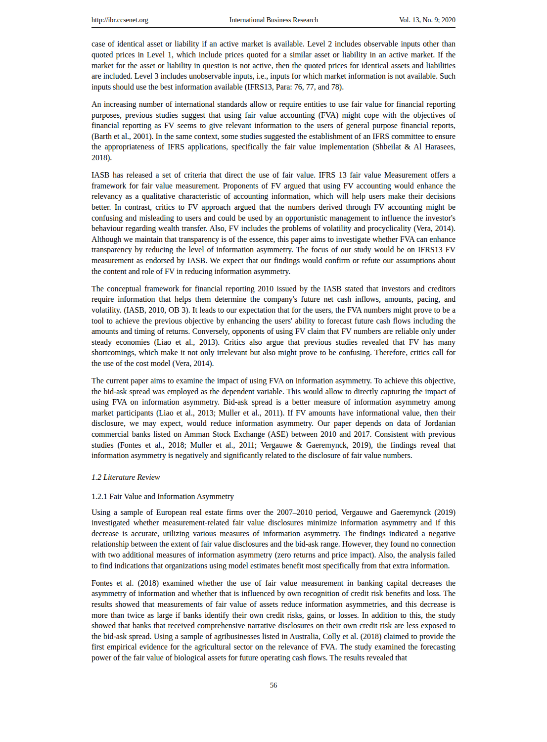http://ibr.ccsenet.org International Business Research Vol. 13, No. 9; 2020
case of identical asset or liability if an active market is available. Level 2 includes observable inputs other than quoted prices in Level 1, which include prices quoted for a similar asset or liability in an active market. If the market for the asset or liability in question is not active, then the quoted prices for identical assets and liabilities are included. Level 3 includes unobservable inputs, i.e., inputs for which market information is not available. Such inputs should use the best information available (IFRS13, Para: 76, 77, and 78).
An increasing number of international standards allow or require entities to use fair value for financial reporting purposes, previous studies suggest that using fair value accounting (FVA) might cope with the objectives of financial reporting as FV seems to give relevant information to the users of general purpose financial reports, (Barth et al., 2001). In the same context, some studies suggested the establishment of an IFRS committee to ensure the appropriateness of IFRS applications, specifically the fair value implementation (Shbeilat & Al Harasees, 2018).
IASB has released a set of criteria that direct the use of fair value. IFRS 13 fair value Measurement offers a framework for fair value measurement. Proponents of FV argued that using FV accounting would enhance the relevancy as a qualitative characteristic of accounting information, which will help users make their decisions better. In contrast, critics to FV approach argued that the numbers derived through FV accounting might be confusing and misleading to users and could be used by an opportunistic management to influence the investor's behaviour regarding wealth transfer. Also, FV includes the problems of volatility and procyclicality (Vera, 2014). Although we maintain that transparency is of the essence, this paper aims to investigate whether FVA can enhance transparency by reducing the level of information asymmetry. The focus of our study would be on IFRS13 FV measurement as endorsed by IASB. We expect that our findings would confirm or refute our assumptions about the content and role of FV in reducing information asymmetry.
The conceptual framework for financial reporting 2010 issued by the IASB stated that investors and creditors require information that helps them determine the company's future net cash inflows, amounts, pacing, and volatility. (IASB, 2010, OB 3). It leads to our expectation that for the users, the FVA numbers might prove to be a tool to achieve the previous objective by enhancing the users' ability to forecast future cash flows including the amounts and timing of returns. Conversely, opponents of using FV claim that FV numbers are reliable only under steady economies (Liao et al., 2013). Critics also argue that previous studies revealed that FV has many shortcomings, which make it not only irrelevant but also might prove to be confusing. Therefore, critics call for the use of the cost model (Vera, 2014).
The current paper aims to examine the impact of using FVA on information asymmetry. To achieve this objective, the bid-ask spread was employed as the dependent variable. This would allow to directly capturing the impact of using FVA on information asymmetry. Bid-ask spread is a better measure of information asymmetry among market participants (Liao et al., 2013; Muller et al., 2011). If FV amounts have informational value, then their disclosure, we may expect, would reduce information asymmetry. Our paper depends on data of Jordanian commercial banks listed on Amman Stock Exchange (ASE) between 2010 and 2017. Consistent with previous studies (Fontes et al., 2018; Muller et al., 2011; Vergauwe & Gaeremynck, 2019), the findings reveal that information asymmetry is negatively and significantly related to the disclosure of fair value numbers.
1.2 Literature Review
1.2.1 Fair Value and Information Asymmetry
Using a sample of European real estate firms over the 2007–2010 period, Vergauwe and Gaeremynck (2019) investigated whether measurement-related fair value disclosures minimize information asymmetry and if this decrease is accurate, utilizing various measures of information asymmetry. The findings indicated a negative relationship between the extent of fair value disclosures and the bid-ask range. However, they found no connection with two additional measures of information asymmetry (zero returns and price impact). Also, the analysis failed to find indications that organizations using model estimates benefit most specifically from that extra information.
Fontes et al. (2018) examined whether the use of fair value measurement in banking capital decreases the asymmetry of information and whether that is influenced by own recognition of credit risk benefits and loss. The results showed that measurements of fair value of assets reduce information asymmetries, and this decrease is more than twice as large if banks identify their own credit risks, gains, or losses. In addition to this, the study showed that banks that received comprehensive narrative disclosures on their own credit risk are less exposed to the bid-ask spread. Using a sample of agribusinesses listed in Australia, Colly et al. (2018) claimed to provide the first empirical evidence for the agricultural sector on the relevance of FVA. The study examined the forecasting power of the fair value of biological assets for future operating cash flows. The results revealed that
56